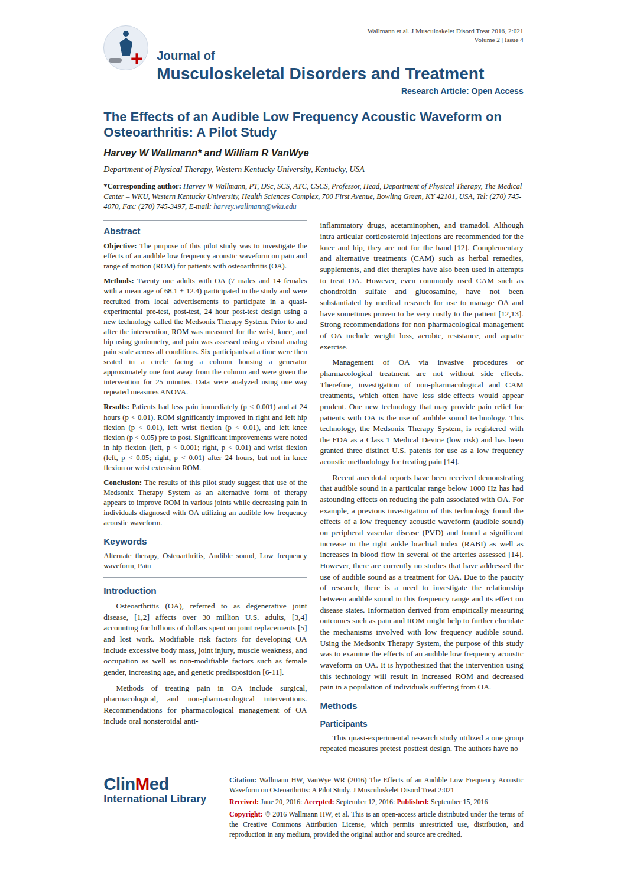Wallmann et al. J Musculoskelet Disord Treat 2016, 2:021
Volume 2 | Issue 4
Journal of
Musculoskeletal Disorders and Treatment
Research Article: Open Access
The Effects of an Audible Low Frequency Acoustic Waveform on Osteoarthritis: A Pilot Study
Harvey W Wallmann* and William R VanWye
Department of Physical Therapy, Western Kentucky University, Kentucky, USA
*Corresponding author: Harvey W Wallmann, PT, DSc, SCS, ATC, CSCS, Professor, Head, Department of Physical Therapy, The Medical Center – WKU, Western Kentucky University, Health Sciences Complex, 700 First Avenue, Bowling Green, KY 42101, USA, Tel: (270) 745-4070, Fax: (270) 745-3497, E-mail: harvey.wallmann@wku.edu
Abstract
Objective: The purpose of this pilot study was to investigate the effects of an audible low frequency acoustic waveform on pain and range of motion (ROM) for patients with osteoarthritis (OA).
Methods: Twenty one adults with OA (7 males and 14 females with a mean age of 68.1 + 12.4) participated in the study and were recruited from local advertisements to participate in a quasi-experimental pre-test, post-test, 24 hour post-test design using a new technology called the Medsonix Therapy System. Prior to and after the intervention, ROM was measured for the wrist, knee, and hip using goniometry, and pain was assessed using a visual analog pain scale across all conditions. Six participants at a time were then seated in a circle facing a column housing a generator approximately one foot away from the column and were given the intervention for 25 minutes. Data were analyzed using one-way repeated measures ANOVA.
Results: Patients had less pain immediately (p < 0.001) and at 24 hours (p < 0.01). ROM significantly improved in right and left hip flexion (p < 0.01), left wrist flexion (p < 0.01), and left knee flexion (p < 0.05) pre to post. Significant improvements were noted in hip flexion (left, p < 0.001; right, p < 0.01) and wrist flexion (left, p < 0.05; right, p < 0.01) after 24 hours, but not in knee flexion or wrist extension ROM.
Conclusion: The results of this pilot study suggest that use of the Medsonix Therapy System as an alternative form of therapy appears to improve ROM in various joints while decreasing pain in individuals diagnosed with OA utilizing an audible low frequency acoustic waveform.
Keywords
Alternate therapy, Osteoarthritis, Audible sound, Low frequency waveform, Pain
Introduction
Osteoarthritis (OA), referred to as degenerative joint disease, [1,2] affects over 30 million U.S. adults, [3,4] accounting for billions of dollars spent on joint replacements [5] and lost work. Modifiable risk factors for developing OA include excessive body mass, joint injury, muscle weakness, and occupation as well as non-modifiable factors such as female gender, increasing age, and genetic predisposition [6-11].
Methods of treating pain in OA include surgical, pharmacological, and non-pharmacological interventions. Recommendations for pharmacological management of OA include oral nonsteroidal anti-
inflammatory drugs, acetaminophen, and tramadol. Although intra-articular corticosteroid injections are recommended for the knee and hip, they are not for the hand [12]. Complementary and alternative treatments (CAM) such as herbal remedies, supplements, and diet therapies have also been used in attempts to treat OA. However, even commonly used CAM such as chondroitin sulfate and glucosamine, have not been substantiated by medical research for use to manage OA and have sometimes proven to be very costly to the patient [12,13]. Strong recommendations for non-pharmacological management of OA include weight loss, aerobic, resistance, and aquatic exercise.
Management of OA via invasive procedures or pharmacological treatment are not without side effects. Therefore, investigation of non-pharmacological and CAM treatments, which often have less side-effects would appear prudent. One new technology that may provide pain relief for patients with OA is the use of audible sound technology. This technology, the Medsonix Therapy System, is registered with the FDA as a Class 1 Medical Device (low risk) and has been granted three distinct U.S. patents for use as a low frequency acoustic methodology for treating pain [14].
Recent anecdotal reports have been received demonstrating that audible sound in a particular range below 1000 Hz has had astounding effects on reducing the pain associated with OA. For example, a previous investigation of this technology found the effects of a low frequency acoustic waveform (audible sound) on peripheral vascular disease (PVD) and found a significant increase in the right ankle brachial index (RABI) as well as increases in blood flow in several of the arteries assessed [14]. However, there are currently no studies that have addressed the use of audible sound as a treatment for OA. Due to the paucity of research, there is a need to investigate the relationship between audible sound in this frequency range and its effect on disease states. Information derived from empirically measuring outcomes such as pain and ROM might help to further elucidate the mechanisms involved with low frequency audible sound. Using the Medsonix Therapy System, the purpose of this study was to examine the effects of an audible low frequency acoustic waveform on OA. It is hypothesized that the intervention using this technology will result in increased ROM and decreased pain in a population of individuals suffering from OA.
Methods
Participants
This quasi-experimental research study utilized a one group repeated measures pretest-posttest design. The authors have no
ClinMed
International Library
Citation: Wallmann HW, VanWye WR (2016) The Effects of an Audible Low Frequency Acoustic Waveform on Osteoarthritis: A Pilot Study. J Musculoskelet Disord Treat 2:021
Received: June 20, 2016: Accepted: September 12, 2016: Published: September 15, 2016
Copyright: © 2016 Wallmann HW, et al. This is an open-access article distributed under the terms of the Creative Commons Attribution License, which permits unrestricted use, distribution, and reproduction in any medium, provided the original author and source are credited.